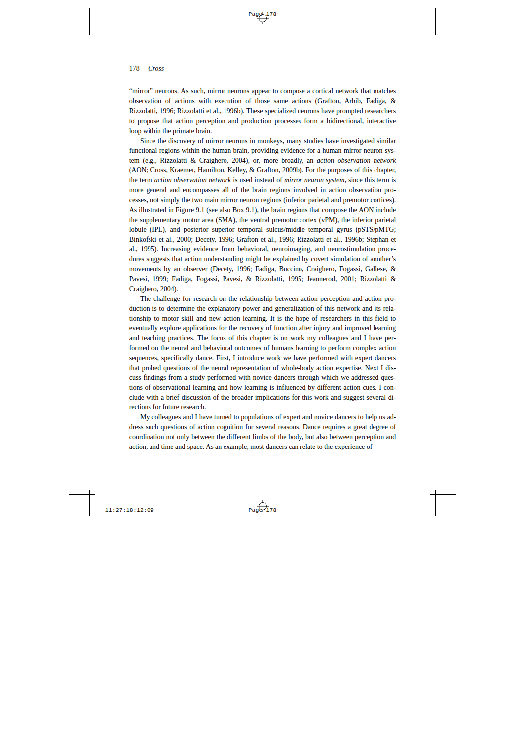Page 178
11:27:18:12:09
Page 178
178 Cross
“mirror” neurons. As such, mirror neurons appear to compose a cortical network that matches observation of actions with execution of those same actions (Grafton, Arbib, Fadiga, & Rizzolatti, 1996; Rizzolatti et al., 1996b). These specialized neurons have prompted researchers to propose that action perception and production processes form a bidirectional, interactive loop within the primate brain.
Since the discovery of mirror neurons in monkeys, many studies have investigated similar functional regions within the human brain, providing evidence for a human mirror neuron system (e.g., Rizzolatti & Craighero, 2004), or, more broadly, an action observation network (AON; Cross, Kraemer, Hamilton, Kelley, & Grafton, 2009b). For the purposes of this chapter, the term action observation network is used instead of mirror neuron system, since this term is more general and encompasses all of the brain regions involved in action observation processes, not simply the two main mirror neuron regions (inferior parietal and premotor cortices). As illustrated in Figure 9.1 (see also Box 9.1), the brain regions that compose the AON include the supplementary motor area (SMA), the ventral premotor cortex (vPM), the inferior parietal lobule (IPL), and posterior superior temporal sulcus/middle temporal gyrus (pSTS/pMTG; Binkofski et al., 2000; Decety, 1996; Grafton et al., 1996; Rizzolatti et al., 1996b; Stephan et al., 1995). Increasing evidence from behavioral, neuroimaging, and neurostimulation procedures suggests that action understanding might be explained by covert simulation of another’s movements by an observer (Decety, 1996; Fadiga, Buccino, Craighero, Fogassi, Gallese, & Pavesi, 1999; Fadiga, Fogassi, Pavesi, & Rizzolatti, 1995; Jeannerod, 2001; Rizzolatti & Craighero, 2004).
The challenge for research on the relationship between action perception and action production is to determine the explanatory power and generalization of this network and its relationship to motor skill and new action learning. It is the hope of researchers in this field to eventually explore applications for the recovery of function after injury and improved learning and teaching practices. The focus of this chapter is on work my colleagues and I have performed on the neural and behavioral outcomes of humans learning to perform complex action sequences, specifically dance. First, I introduce work we have performed with expert dancers that probed questions of the neural representation of whole-body action expertise. Next I discuss findings from a study performed with novice dancers through which we addressed questions of observational learning and how learning is influenced by different action cues. I conclude with a brief discussion of the broader implications for this work and suggest several directions for future research.
My colleagues and I have turned to populations of expert and novice dancers to help us address such questions of action cognition for several reasons. Dance requires a great degree of coordination not only between the different limbs of the body, but also between perception and action, and time and space. As an example, most dancers can relate to the experience of